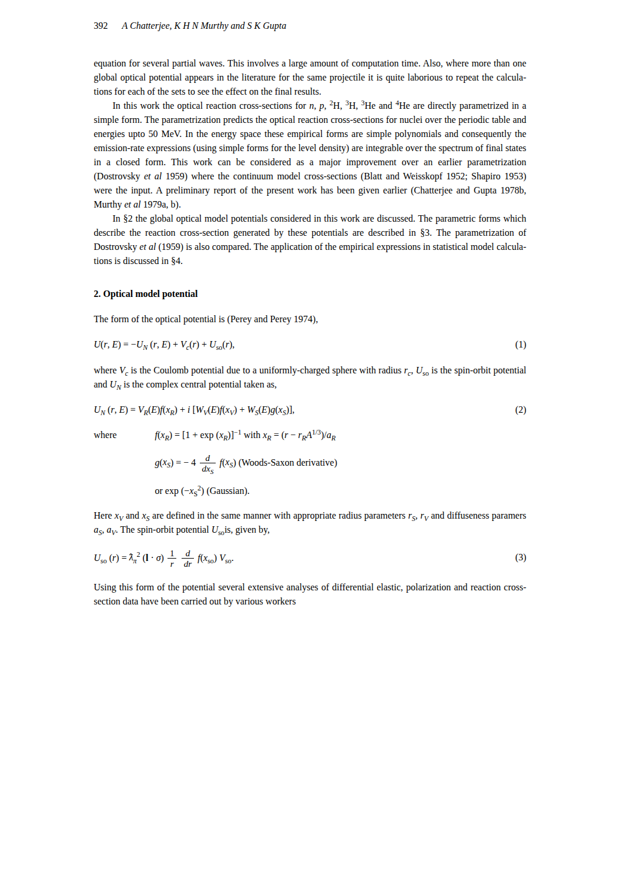392 A Chatterjee, K H N Murthy and S K Gupta
equation for several partial waves. This involves a large amount of computation time. Also, where more than one global optical potential appears in the literature for the same projectile it is quite laborious to repeat the calculations for each of the sets to see the effect on the final results.
In this work the optical reaction cross-sections for n, p, 2H, 3H, 3He and 4He are directly parametrized in a simple form. The parametrization predicts the optical reaction cross-sections for nuclei over the periodic table and energies upto 50 MeV. In the energy space these empirical forms are simple polynomials and consequently the emission-rate expressions (using simple forms for the level density) are integrable over the spectrum of final states in a closed form. This work can be considered as a major improvement over an earlier parametrization (Dostrovsky et al 1959) where the continuum model cross-sections (Blatt and Weisskopf 1952; Shapiro 1953) were the input. A preliminary report of the present work has been given earlier (Chatterjee and Gupta 1978b, Murthy et al 1979a, b).
In §2 the global optical model potentials considered in this work are discussed. The parametric forms which describe the reaction cross-section generated by these potentials are described in §3. The parametrization of Dostrovsky et al (1959) is also compared. The application of the empirical expressions in statistical model calculations is discussed in §4.
2. Optical model potential
The form of the optical potential is (Perey and Perey 1974),
U(r, E) = −UN (r, E) + Vc(r) + Uso(r), (1)
where Vc is the Coulomb potential due to a uniformly-charged sphere with radius rc, Uso is the spin-orbit potential and UN is the complex central potential taken as,
UN (r, E) = VR(E)f(xR) + i [WV(E)f(xV) + WS(E)g(xS)], (2)
where f(xR) = [1 + exp (xR)]−1 with xR = (r − rRA1/3)/aR
g(xS) = − 4 ddxS f(xS) (Woods-Saxon derivative)
or exp (−xS2) (Gaussian).
Here xV and xS are defined in the same manner with appropriate radius parameters rS, rV and diffuseness paramers aS, aV. The spin-orbit potential Usois, given by,
Uso (r) = λπ2 (l · σ) 1 r ddr f(xso) Vso. (3)
Using this form of the potential several extensive analyses of differential elastic, polarization and reaction cross-section data have been carried out by various workers